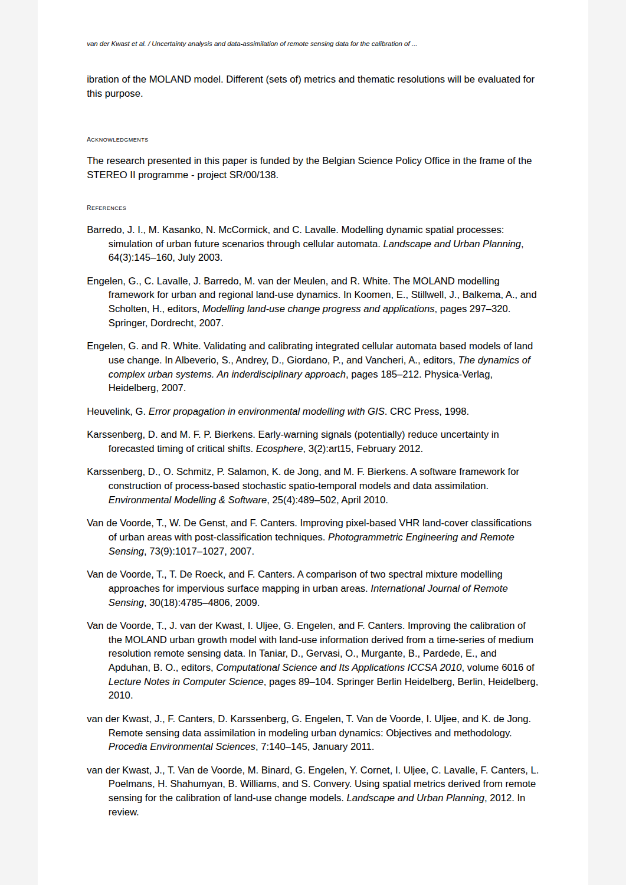van der Kwast et al. / Uncertainty analysis and data-assimilation of remote sensing data for the calibration of ...
ibration of the MOLAND model. Different (sets of) metrics and thematic resolutions will be evaluated for this purpose.
Acknowledgments
The research presented in this paper is funded by the Belgian Science Policy Office in the frame of the STEREO II programme - project SR/00/138.
References
Barredo, J. I., M. Kasanko, N. McCormick, and C. Lavalle. Modelling dynamic spatial processes: simulation of urban future scenarios through cellular automata. Landscape and Urban Planning, 64(3):145–160, July 2003.
Engelen, G., C. Lavalle, J. Barredo, M. van der Meulen, and R. White. The MOLAND modelling framework for urban and regional land-use dynamics. In Koomen, E., Stillwell, J., Balkema, A., and Scholten, H., editors, Modelling land-use change progress and applications, pages 297–320. Springer, Dordrecht, 2007.
Engelen, G. and R. White. Validating and calibrating integrated cellular automata based models of land use change. In Albeverio, S., Andrey, D., Giordano, P., and Vancheri, A., editors, The dynamics of complex urban systems. An inderdisciplinary approach, pages 185–212. Physica-Verlag, Heidelberg, 2007.
Heuvelink, G. Error propagation in environmental modelling with GIS. CRC Press, 1998.
Karssenberg, D. and M. F. P. Bierkens. Early-warning signals (potentially) reduce uncertainty in forecasted timing of critical shifts. Ecosphere, 3(2):art15, February 2012.
Karssenberg, D., O. Schmitz, P. Salamon, K. de Jong, and M. F. Bierkens. A software framework for construction of process-based stochastic spatio-temporal models and data assimilation. Environmental Modelling & Software, 25(4):489–502, April 2010.
Van de Voorde, T., W. De Genst, and F. Canters. Improving pixel-based VHR land-cover classifications of urban areas with post-classification techniques. Photogrammetric Engineering and Remote Sensing, 73(9):1017–1027, 2007.
Van de Voorde, T., T. De Roeck, and F. Canters. A comparison of two spectral mixture modelling approaches for impervious surface mapping in urban areas. International Journal of Remote Sensing, 30(18):4785–4806, 2009.
Van de Voorde, T., J. van der Kwast, I. Uljee, G. Engelen, and F. Canters. Improving the calibration of the MOLAND urban growth model with land-use information derived from a time-series of medium resolution remote sensing data. In Taniar, D., Gervasi, O., Murgante, B., Pardede, E., and Apduhan, B. O., editors, Computational Science and Its Applications ICCSA 2010, volume 6016 of Lecture Notes in Computer Science, pages 89–104. Springer Berlin Heidelberg, Berlin, Heidelberg, 2010.
van der Kwast, J., F. Canters, D. Karssenberg, G. Engelen, T. Van de Voorde, I. Uljee, and K. de Jong. Remote sensing data assimilation in modeling urban dynamics: Objectives and methodology. Procedia Environmental Sciences, 7:140–145, January 2011.
van der Kwast, J., T. Van de Voorde, M. Binard, G. Engelen, Y. Cornet, I. Uljee, C. Lavalle, F. Canters, L. Poelmans, H. Shahumyan, B. Williams, and S. Convery. Using spatial metrics derived from remote sensing for the calibration of land-use change models. Landscape and Urban Planning, 2012. In review.